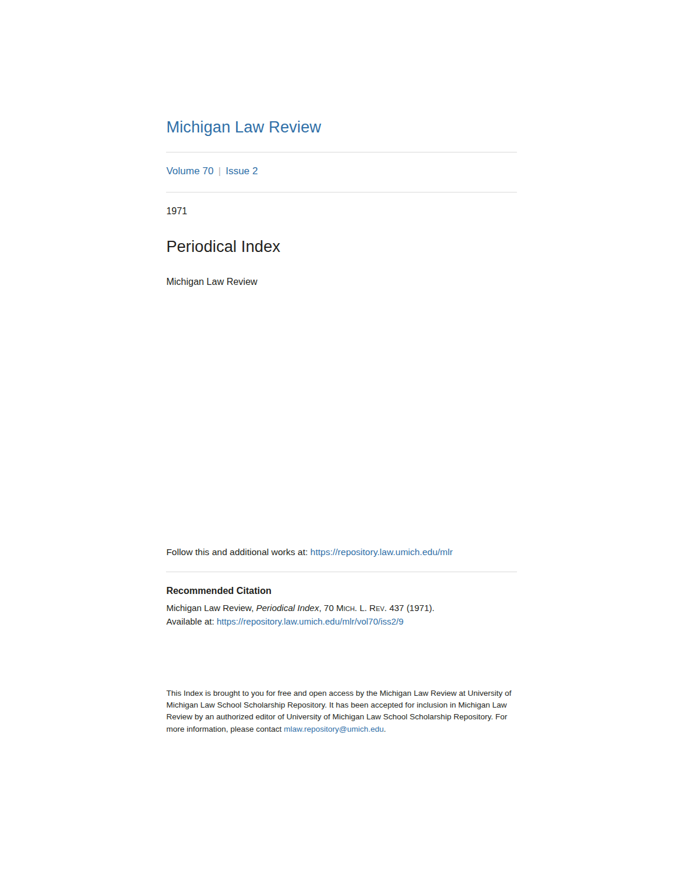Michigan Law Review
Volume 70|Issue 2
1971
Periodical Index
Michigan Law Review
Follow this and additional works at: https://repository.law.umich.edu/mlr
Recommended Citation
Michigan Law Review, Periodical Index, 70 Mich. L. Rev. 437 (1971).
Available at: https://repository.law.umich.edu/mlr/vol70/iss2/9
This Index is brought to you for free and open access by the Michigan Law Review at University of Michigan Law School Scholarship Repository. It has been accepted for inclusion in Michigan Law Review by an authorized editor of University of Michigan Law School Scholarship Repository. For more information, please contact mlaw.repository@umich.edu.